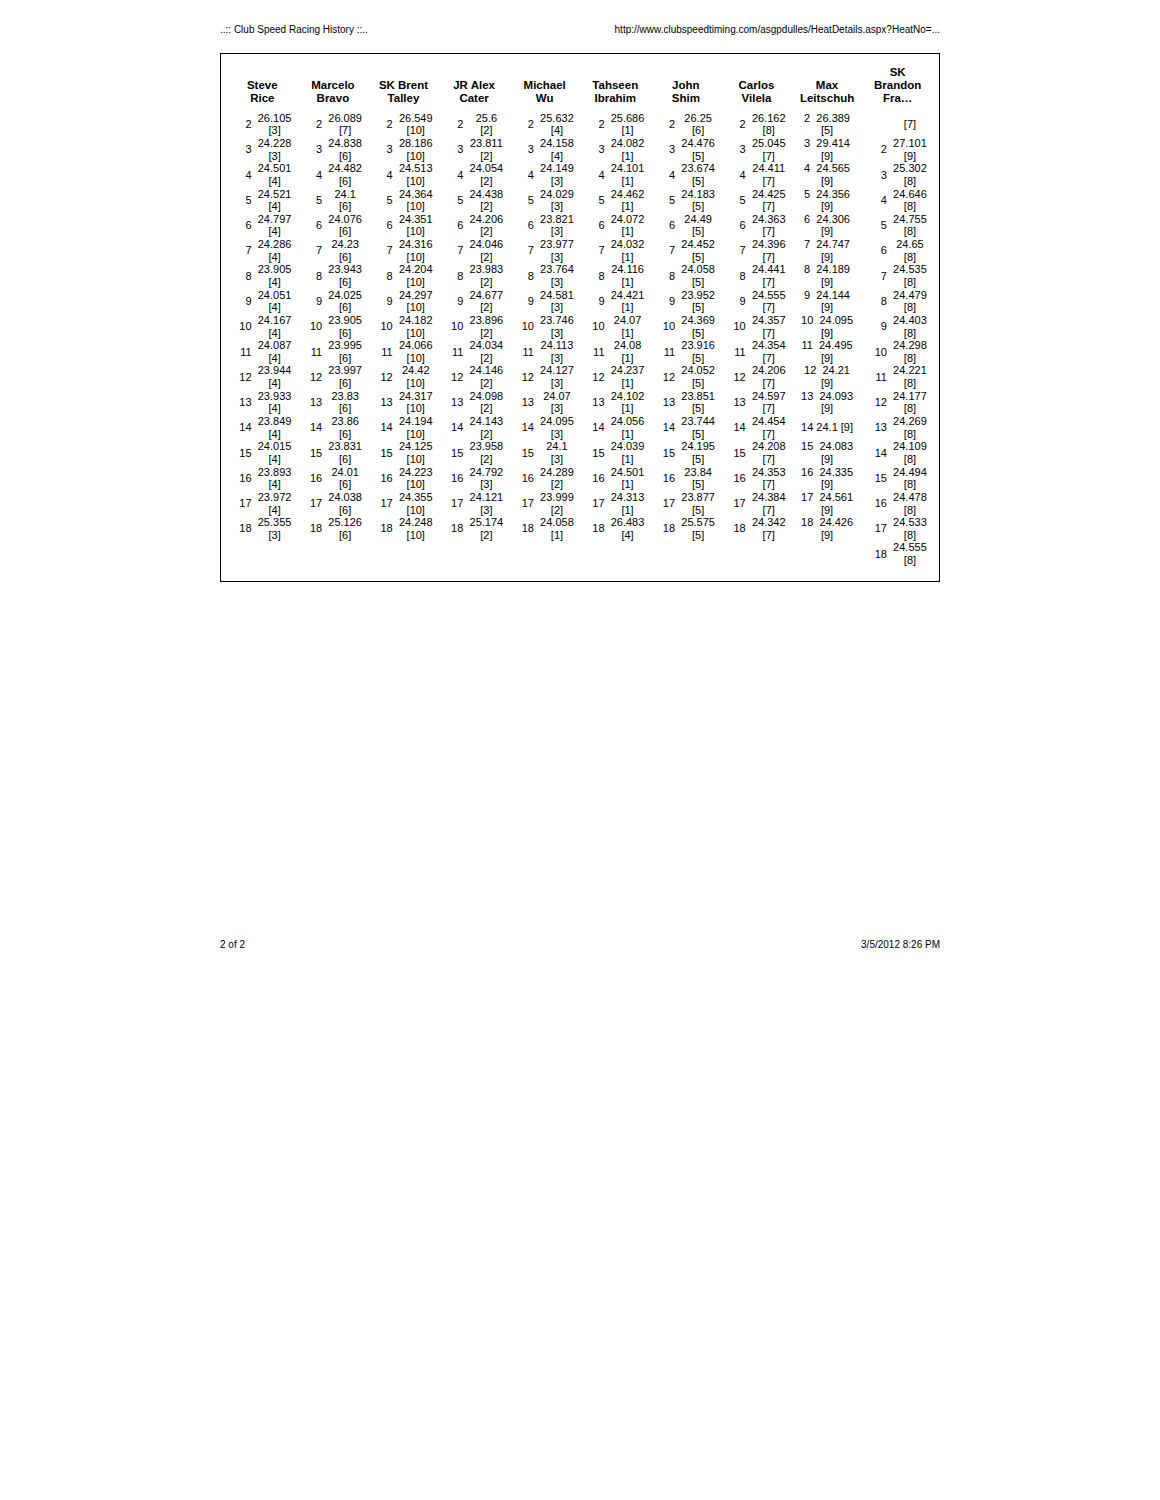..:: Club Speed Racing History ::..
http://www.clubspeedtiming.com/asgpdulles/HeatDetails.aspx?HeatNo=...
| Steve Rice | Marcelo Bravo | SK Brent Talley | JR Alex Cater | Michael Wu | Tahseen Ibrahim | John Shim | Carlos Vilela | Max Leitschuh | SK Brandon Fra… |
| --- | --- | --- | --- | --- | --- | --- | --- | --- | --- |
| 2 | 26.105 [3] | 2 | 26.089 [7] | 2 | 26.549 [10] | 2 | 25.6 [2] | 2 | 25.632 [4] | 2 | 25.686 [1] | 2 | 26.25 [6] | 2 | 26.162 [8] | 2 26.389 [5] | | [7] |
| 3 | 24.228 [3] | 3 | 24.838 [6] | 3 | 28.186 [10] | 3 | 23.811 [2] | 3 | 24.158 [4] | 3 | 24.082 [1] | 3 | 24.476 [5] | 3 | 25.045 [7] | 3 29.414 [9] | 2 | 27.101 [9] |
| 4 | 24.501 [4] | 4 | 24.482 [6] | 4 | 24.513 [10] | 4 | 24.054 [2] | 4 | 24.149 [3] | 4 | 24.101 [1] | 4 | 23.674 [5] | 4 | 24.411 [7] | 4 24.565 [9] | 3 | 25.302 [8] |
| 5 | 24.521 [4] | 5 | 24.1 [6] | 5 | 24.364 [10] | 5 | 24.438 [2] | 5 | 24.029 [3] | 5 | 24.462 [1] | 5 | 24.183 [5] | 5 | 24.425 [7] | 5 24.356 [9] | 4 | 24.646 [8] |
| 6 | 24.797 [4] | 6 | 24.076 [6] | 6 | 24.351 [10] | 6 | 24.206 [2] | 6 | 23.821 [3] | 6 | 24.072 [1] | 6 | 24.49 [5] | 6 | 24.363 [7] | 6 24.306 [9] | 5 | 24.755 [8] |
| 7 | 24.286 [4] | 7 | 24.23 [6] | 7 | 24.316 [10] | 7 | 24.046 [2] | 7 | 23.977 [3] | 7 | 24.032 [1] | 7 | 24.452 [5] | 7 | 24.396 [7] | 7 24.747 [9] | 6 | 24.65 [8] |
| 8 | 23.905 [4] | 8 | 23.943 [6] | 8 | 24.204 [10] | 8 | 23.983 [2] | 8 | 23.764 [3] | 8 | 24.116 [1] | 8 | 24.058 [5] | 8 | 24.441 [7] | 8 24.189 [9] | 7 | 24.535 [8] |
| 9 | 24.051 [4] | 9 | 24.025 [6] | 9 | 24.297 [10] | 9 | 24.677 [2] | 9 | 24.581 [3] | 9 | 24.421 [1] | 9 | 23.952 [5] | 9 | 24.555 [7] | 9 24.144 [9] | 8 | 24.479 [8] |
| 10 | 24.167 [4] | 10 | 23.905 [6] | 10 | 24.182 [10] | 10 | 23.896 [2] | 10 | 23.746 [3] | 10 | 24.07 [1] | 10 | 24.369 [5] | 10 | 24.357 [7] | 10 24.095 [9] | 9 | 24.403 [8] |
| 11 | 24.087 [4] | 11 | 23.995 [6] | 11 | 24.066 [10] | 11 | 24.034 [2] | 11 | 24.113 [3] | 11 | 24.08 [1] | 11 | 23.916 [5] | 11 | 24.354 [7] | 11 24.495 [9] | 10 | 24.298 [8] |
| 12 | 23.944 [4] | 12 | 23.997 [6] | 12 | 24.42 [10] | 12 | 24.146 [2] | 12 | 24.127 [3] | 12 | 24.237 [1] | 12 | 24.052 [5] | 12 | 24.206 [7] | 12 24.21 [9] | 11 | 24.221 [8] |
| 13 | 23.933 [4] | 13 | 23.83 [6] | 13 | 24.317 [10] | 13 | 24.098 [2] | 13 | 24.07 [3] | 13 | 24.102 [1] | 13 | 23.851 [5] | 13 | 24.597 [7] | 13 24.093 [9] | 12 | 24.177 [8] |
| 14 | 23.849 [4] | 14 | 23.86 [6] | 14 | 24.194 [10] | 14 | 24.143 [2] | 14 | 24.095 [3] | 14 | 24.056 [1] | 14 | 23.744 [5] | 14 | 24.454 [7] | 14 24.1 [9] | 13 | 24.269 [8] |
| 15 | 24.015 [4] | 15 | 23.831 [6] | 15 | 24.125 [10] | 15 | 23.958 [2] | 15 | 24.1 [3] | 15 | 24.039 [1] | 15 | 24.195 [5] | 15 | 24.208 [7] | 15 24.083 [9] | 14 | 24.109 [8] |
| 16 | 23.893 [4] | 16 | 24.01 [6] | 16 | 24.223 [10] | 16 | 24.792 [3] | 16 | 24.289 [2] | 16 | 24.501 [1] | 16 | 23.84 [5] | 16 | 24.353 [7] | 16 24.335 [9] | 15 | 24.494 [8] |
| 17 | 23.972 [4] | 17 | 24.038 [6] | 17 | 24.355 [10] | 17 | 24.121 [3] | 17 | 23.999 [2] | 17 | 24.313 [1] | 17 | 23.877 [5] | 17 | 24.384 [7] | 17 24.561 [9] | 16 | 24.478 [8] |
| 18 | 25.355 [3] | 18 | 25.126 [6] | 18 | 24.248 [10] | 18 | 25.174 [2] | 18 | 24.058 [1] | 18 | 26.483 [4] | 18 | 25.575 [5] | 18 | 24.342 [7] | 18 24.426 [9] | 17 | 24.533 [8] |
| | | | | | | | | | | | | | | | | | 18 | 24.555 [8] |
2 of 2
3/5/2012 8:26 PM